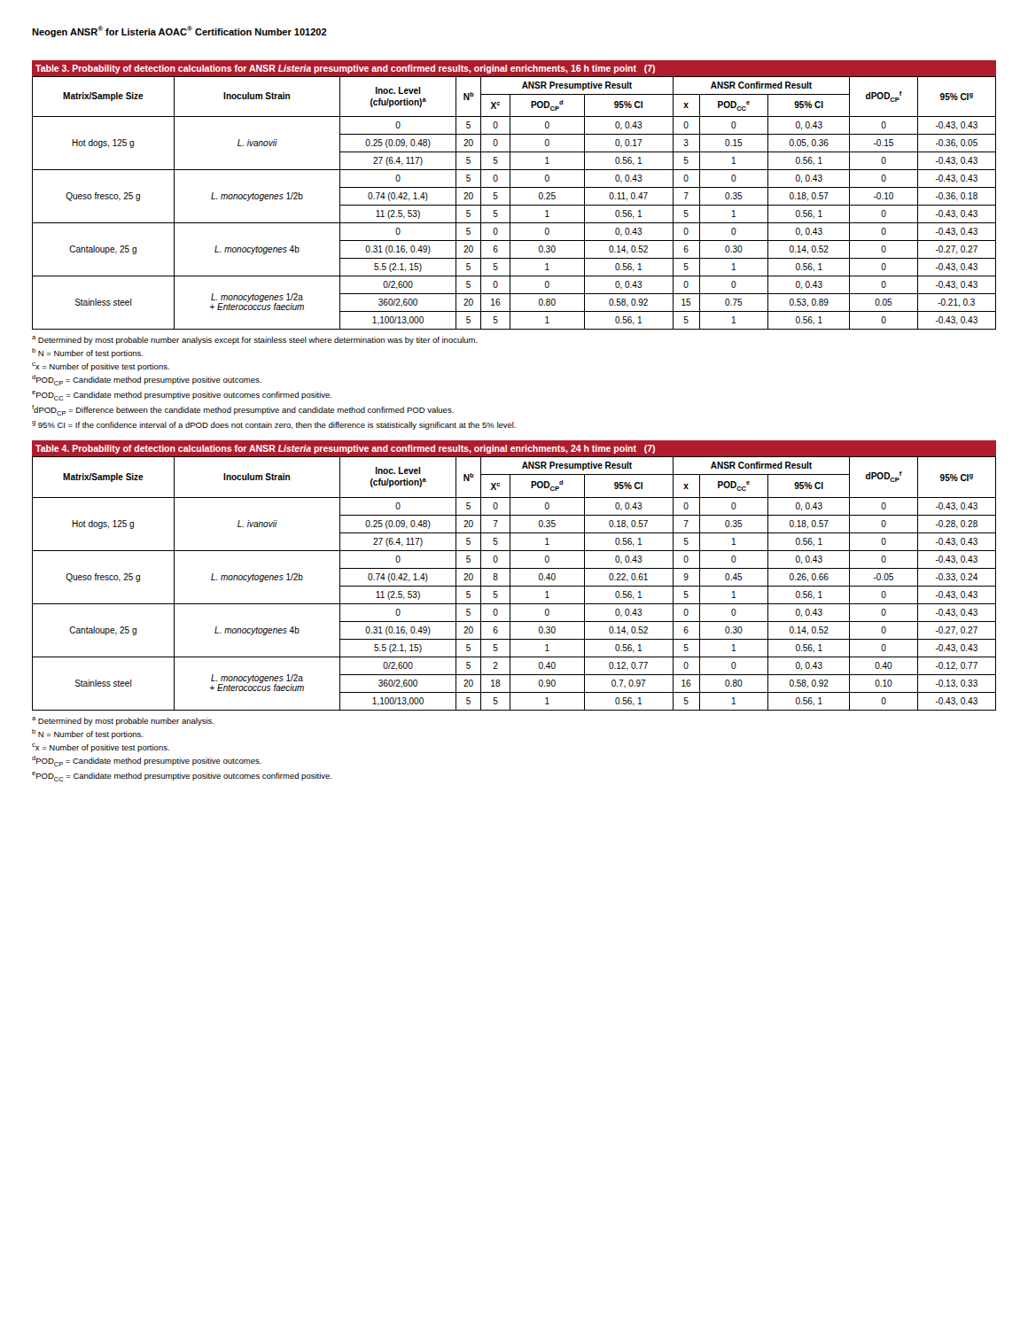Neogen ANSR® for Listeria AOAC® Certification Number 101202
Table 3. Probability of detection calculations for ANSR Listeria presumptive and confirmed results, original enrichments, 16 h time point (7)
| Matrix/Sample Size | Inoculum Strain | Inoc. Level (cfu/portion) a | N b | ANSR Presumptive Result | ANSR Confirmed Result | dPOD CP f | 95% CI g |
| --- | --- | --- | --- | --- | --- | --- | --- |
| X c | POD CP d | 95% CI | x | POD CC e | 95% CI |
| Hot dogs, 125 g | L. ivanovii | 0 | 5 | 0 | 0 | 0, 0.43 | 0 | 0 | 0, 0.43 | 0 | -0.43, 0.43 |
| 0.25 (0.09, 0.48) | 20 | 0 | 0 | 0, 0.17 | 3 | 0.15 | 0.05, 0.36 | -0.15 | -0.36, 0.05 |
| 27 (6.4, 117) | 5 | 5 | 1 | 0.56, 1 | 5 | 1 | 0.56, 1 | 0 | -0.43, 0.43 |
| Queso fresco, 25 g | L. monocytogenes 1/2b | 0 | 5 | 0 | 0 | 0, 0.43 | 0 | 0 | 0, 0.43 | 0 | -0.43, 0.43 |
| 0.74 (0.42, 1.4) | 20 | 5 | 0.25 | 0.11, 0.47 | 7 | 0.35 | 0.18, 0.57 | -0.10 | -0.36, 0.18 |
| 11 (2.5, 53) | 5 | 5 | 1 | 0.56, 1 | 5 | 1 | 0.56, 1 | 0 | -0.43, 0.43 |
| Cantaloupe, 25 g | L. monocytogenes 4b | 0 | 5 | 0 | 0 | 0, 0.43 | 0 | 0 | 0, 0.43 | 0 | -0.43, 0.43 |
| 0.31 (0.16, 0.49) | 20 | 6 | 0.30 | 0.14, 0.52 | 6 | 0.30 | 0.14, 0.52 | 0 | -0.27, 0.27 |
| 5.5 (2.1, 15) | 5 | 5 | 1 | 0.56, 1 | 5 | 1 | 0.56, 1 | 0 | -0.43, 0.43 |
| Stainless steel | L. monocytogenes 1/2a + Enterococcus faecium | 0/2,600 | 5 | 0 | 0 | 0, 0.43 | 0 | 0 | 0, 0.43 | 0 | -0.43, 0.43 |
| 360/2,600 | 20 | 16 | 0.80 | 0.58, 0.92 | 15 | 0.75 | 0.53, 0.89 | 0.05 | -0.21, 0.3 |
| 1,100/13,000 | 5 | 5 | 1 | 0.56, 1 | 5 | 1 | 0.56, 1 | 0 | -0.43, 0.43 |
a Determined by most probable number analysis except for stainless steel where determination was by titer of inoculum.
b N = Number of test portions.
cx = Number of positive test portions.
dPODCP = Candidate method presumptive positive outcomes.
ePODCC = Candidate method presumptive positive outcomes confirmed positive.
fdPODCP = Difference between the candidate method presumptive and candidate method confirmed POD values.
g 95% CI = If the confidence interval of a dPOD does not contain zero, then the difference is statistically significant at the 5% level.
Table 4. Probability of detection calculations for ANSR Listeria presumptive and confirmed results, original enrichments, 24 h time point (7)
| Matrix/Sample Size | Inoculum Strain | Inoc. Level (cfu/portion) a | N b | ANSR Presumptive Result | ANSR Confirmed Result | dPOD CP f | 95% CI g |
| --- | --- | --- | --- | --- | --- | --- | --- |
| X c | POD CP d | 95% CI | x | POD CC e | 95% CI |
| Hot dogs, 125 g | L. ivanovii | 0 | 5 | 0 | 0 | 0, 0.43 | 0 | 0 | 0, 0.43 | 0 | -0.43, 0.43 |
| 0.25 (0.09, 0.48) | 20 | 7 | 0.35 | 0.18, 0.57 | 7 | 0.35 | 0.18, 0.57 | 0 | -0.28, 0.28 |
| 27 (6.4, 117) | 5 | 5 | 1 | 0.56, 1 | 5 | 1 | 0.56, 1 | 0 | -0.43, 0.43 |
| Queso fresco, 25 g | L. monocytogenes 1/2b | 0 | 5 | 0 | 0 | 0, 0.43 | 0 | 0 | 0, 0.43 | 0 | -0.43, 0.43 |
| 0.74 (0.42, 1.4) | 20 | 8 | 0.40 | 0.22, 0.61 | 9 | 0.45 | 0.26, 0.66 | -0.05 | -0.33, 0.24 |
| 11 (2.5, 53) | 5 | 5 | 1 | 0.56, 1 | 5 | 1 | 0.56, 1 | 0 | -0.43, 0.43 |
| Cantaloupe, 25 g | L. monocytogenes 4b | 0 | 5 | 0 | 0 | 0, 0.43 | 0 | 0 | 0, 0.43 | 0 | -0.43, 0.43 |
| 0.31 (0.16, 0.49) | 20 | 6 | 0.30 | 0.14, 0.52 | 6 | 0.30 | 0.14, 0.52 | 0 | -0.27, 0.27 |
| 5.5 (2.1, 15) | 5 | 5 | 1 | 0.56, 1 | 5 | 1 | 0.56, 1 | 0 | -0.43, 0.43 |
| Stainless steel | L. monocytogenes 1/2a + Enterococcus faecium | 0/2,600 | 5 | 2 | 0.40 | 0.12, 0.77 | 0 | 0 | 0, 0.43 | 0.40 | -0.12, 0.77 |
| 360/2,600 | 20 | 18 | 0.90 | 0.7, 0.97 | 16 | 0.80 | 0.58, 0.92 | 0.10 | -0.13, 0.33 |
| 1,100/13,000 | 5 | 5 | 1 | 0.56, 1 | 5 | 1 | 0.56, 1 | 0 | -0.43, 0.43 |
a Determined by most probable number analysis.
b N = Number of test portions.
cx = Number of positive test portions.
dPODCP = Candidate method presumptive positive outcomes.
ePODCC = Candidate method presumptive positive outcomes confirmed positive.